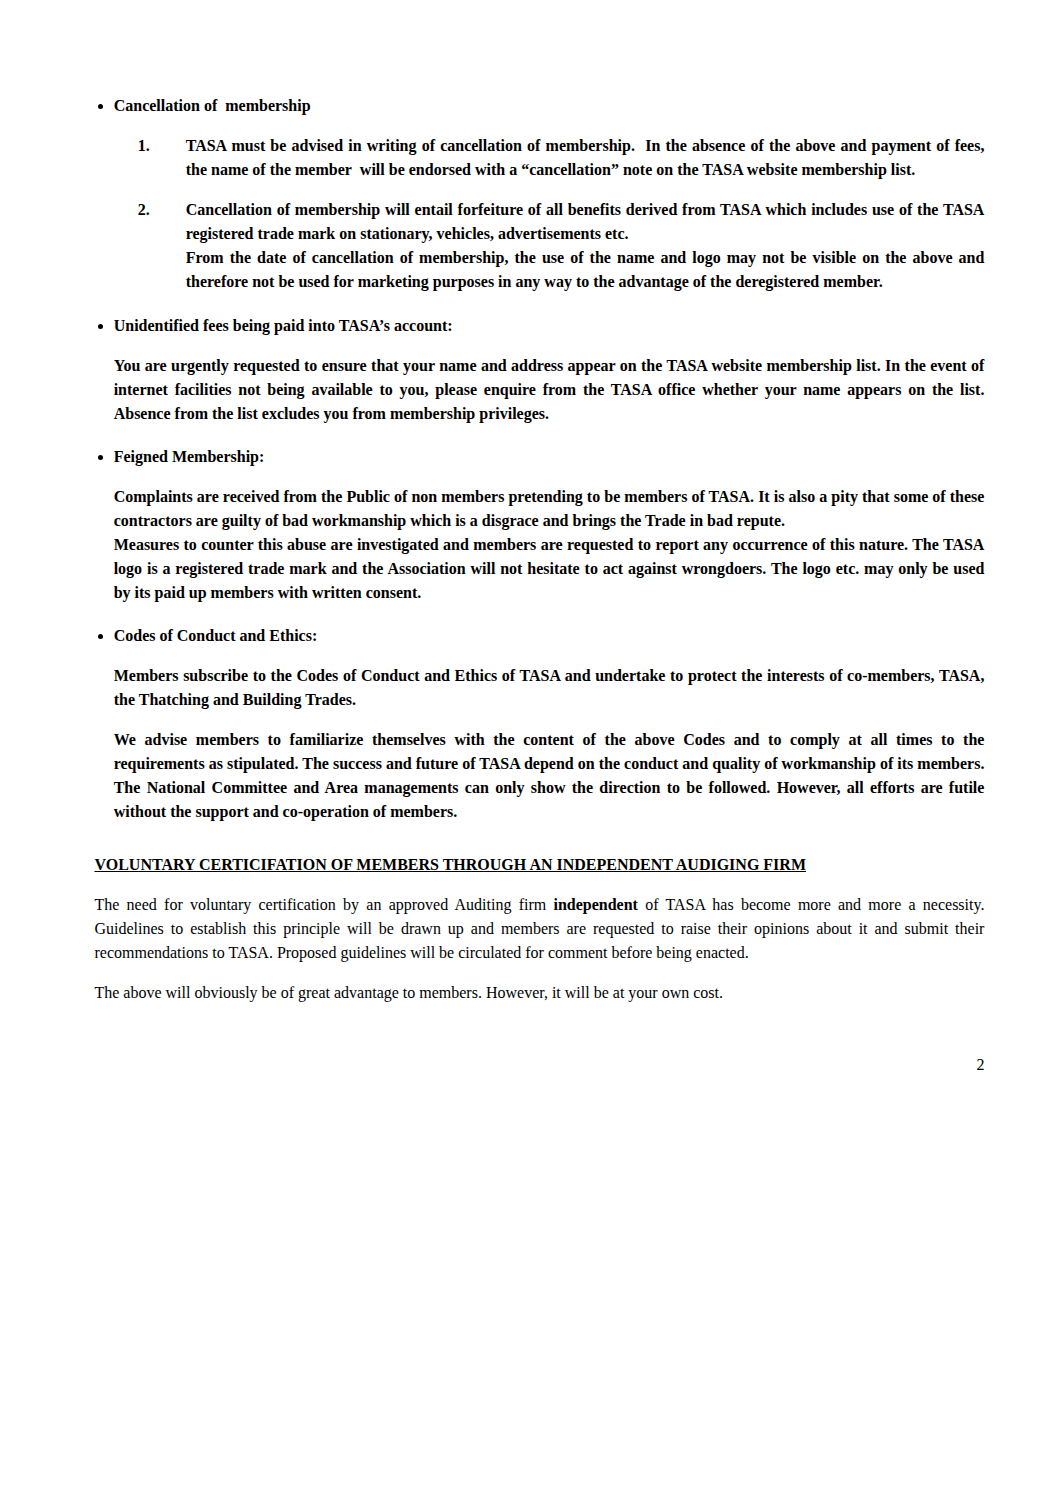Cancellation of membership
1. TASA must be advised in writing of cancellation of membership. In the absence of the above and payment of fees, the name of the member will be endorsed with a “cancellation” note on the TASA website membership list.
2. Cancellation of membership will entail forfeiture of all benefits derived from TASA which includes use of the TASA registered trade mark on stationary, vehicles, advertisements etc.
From the date of cancellation of membership, the use of the name and logo may not be visible on the above and therefore not be used for marketing purposes in any way to the advantage of the deregistered member.
Unidentified fees being paid into TASA’s account:
You are urgently requested to ensure that your name and address appear on the TASA website membership list. In the event of internet facilities not being available to you, please enquire from the TASA office whether your name appears on the list. Absence from the list excludes you from membership privileges.
Feigned Membership:
Complaints are received from the Public of non members pretending to be members of TASA. It is also a pity that some of these contractors are guilty of bad workmanship which is a disgrace and brings the Trade in bad repute.
Measures to counter this abuse are investigated and members are requested to report any occurrence of this nature. The TASA logo is a registered trade mark and the Association will not hesitate to act against wrongdoers. The logo etc. may only be used by its paid up members with written consent.
Codes of Conduct and Ethics:
Members subscribe to the Codes of Conduct and Ethics of TASA and undertake to protect the interests of co-members, TASA, the Thatching and Building Trades.
We advise members to familiarize themselves with the content of the above Codes and to comply at all times to the requirements as stipulated. The success and future of TASA depend on the conduct and quality of workmanship of its members. The National Committee and Area managements can only show the direction to be followed. However, all efforts are futile without the support and co-operation of members.
Voluntary Certicifation of Members Through an Independent Audiging Firm
The need for voluntary certification by an approved Auditing firm independent of TASA has become more and more a necessity. Guidelines to establish this principle will be drawn up and members are requested to raise their opinions about it and submit their recommendations to TASA. Proposed guidelines will be circulated for comment before being enacted.
The above will obviously be of great advantage to members. However, it will be at your own cost.
2